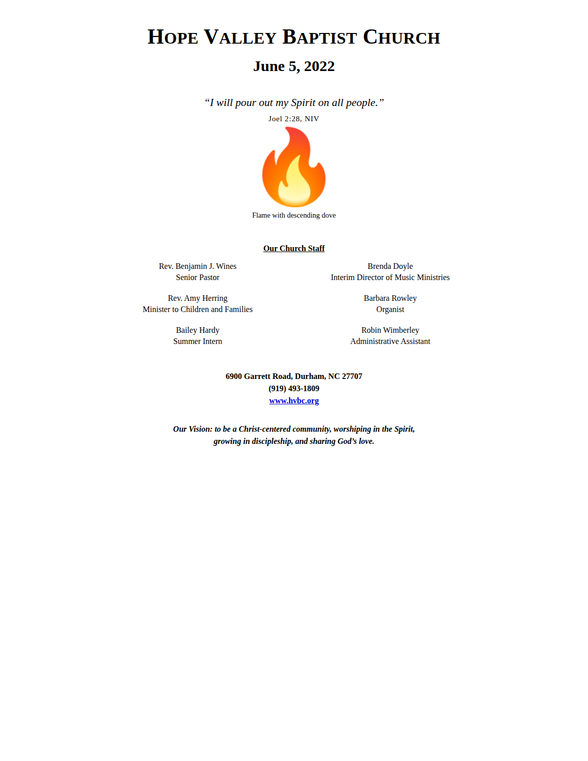HOPE VALLEY BAPTIST CHURCH
June 5, 2022
“I will pour out my Spirit on all people.”
Joel 2:28, NIV
🔥
Flame with descending dove
Our Church Staff
| Rev. Benjamin J. Wines Senior Pastor | Brenda Doyle Interim Director of Music Ministries |
| Rev. Amy Herring Minister to Children and Families | Barbara Rowley Organist |
| Bailey Hardy Summer Intern | Robin Wimberley Administrative Assistant |
6900 Garrett Road, Durham, NC 27707
(919) 493-1809
www.hvbc.org
Our Vision: to be a Christ-centered community, worshiping in the Spirit,
growing in discipleship, and sharing God’s love.